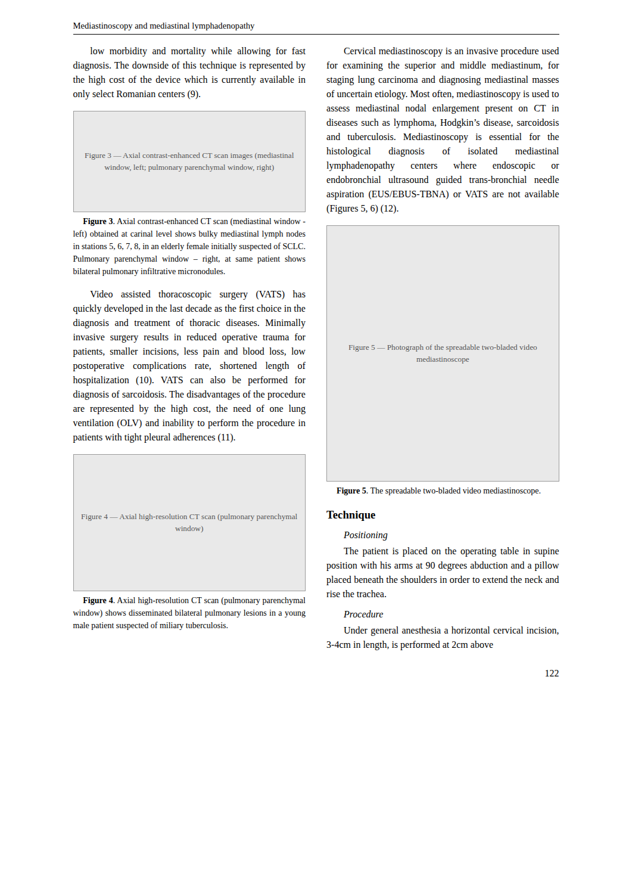Mediastinoscopy and mediastinal lymphadenopathy
low morbidity and mortality while allowing for fast diagnosis. The downside of this technique is represented by the high cost of the device which is currently available in only select Romanian centers (9).
Figure 3 — Axial contrast-enhanced CT scan images (mediastinal window, left; pulmonary parenchymal window, right)
Figure 3. Axial contrast-enhanced CT scan (mediastinal window - left) obtained at carinal level shows bulky mediastinal lymph nodes in stations 5, 6, 7, 8, in an elderly female initially suspected of SCLC. Pulmonary parenchymal window – right, at same patient shows bilateral pulmonary infiltrative micronodules.
Video assisted thoracoscopic surgery (VATS) has quickly developed in the last decade as the first choice in the diagnosis and treatment of thoracic diseases. Minimally invasive surgery results in reduced operative trauma for patients, smaller incisions, less pain and blood loss, low postoperative complications rate, shortened length of hospitalization (10). VATS can also be performed for diagnosis of sarcoidosis. The disadvantages of the procedure are represented by the high cost, the need of one lung ventilation (OLV) and inability to perform the procedure in patients with tight pleural adherences (11).
Figure 4 — Axial high-resolution CT scan (pulmonary parenchymal window)
Figure 4. Axial high-resolution CT scan (pulmonary parenchymal window) shows disseminated bilateral pulmonary lesions in a young male patient suspected of miliary tuberculosis.
Cervical mediastinoscopy is an invasive procedure used for examining the superior and middle mediastinum, for staging lung carcinoma and diagnosing mediastinal masses of uncertain etiology. Most often, mediastinoscopy is used to assess mediastinal nodal enlargement present on CT in diseases such as lymphoma, Hodgkin’s disease, sarcoidosis and tuberculosis. Mediastinoscopy is essential for the histological diagnosis of isolated mediastinal lymphadenopathy centers where endoscopic or endobronchial ultrasound guided trans-bronchial needle aspiration (EUS/EBUS-TBNA) or VATS are not available (Figures 5, 6) (12).
Figure 5 — Photograph of the spreadable two-bladed video mediastinoscope
Figure 5. The spreadable two-bladed video mediastinoscope.
Technique
Positioning
The patient is placed on the operating table in supine position with his arms at 90 degrees abduction and a pillow placed beneath the shoulders in order to extend the neck and rise the trachea.
Procedure
Under general anesthesia a horizontal cervical incision, 3-4cm in length, is performed at 2cm above
122